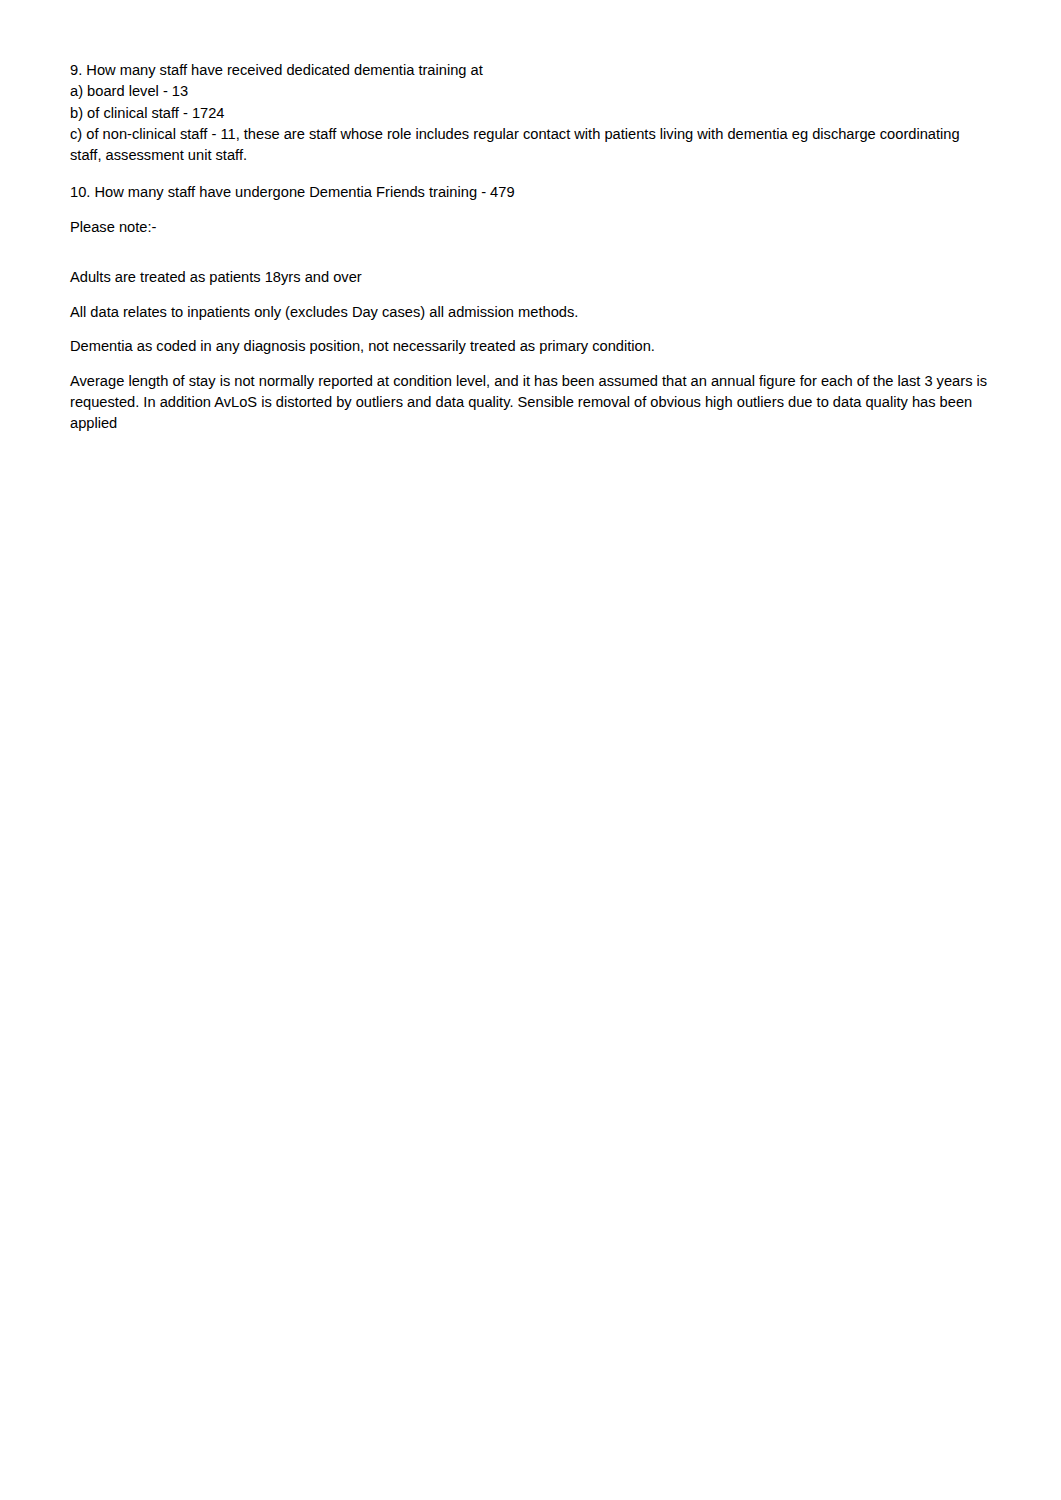9. How many staff have received dedicated dementia training at
a) board level - 13
b) of clinical staff - 1724
c) of non-clinical staff - 11, these are staff whose role includes regular contact with patients living with dementia eg discharge coordinating staff, assessment unit staff.
10. How many staff have undergone Dementia Friends training - 479
Please note:-
Adults are treated as patients 18yrs and over
All data relates to inpatients only (excludes Day cases) all admission methods.
Dementia as coded in any diagnosis position, not necessarily treated as primary condition.
Average length of stay is not normally reported at condition level, and it has been assumed that an annual figure for each of the last 3 years is requested. In addition AvLoS is distorted by outliers and data quality. Sensible removal of obvious high outliers due to data quality has been applied